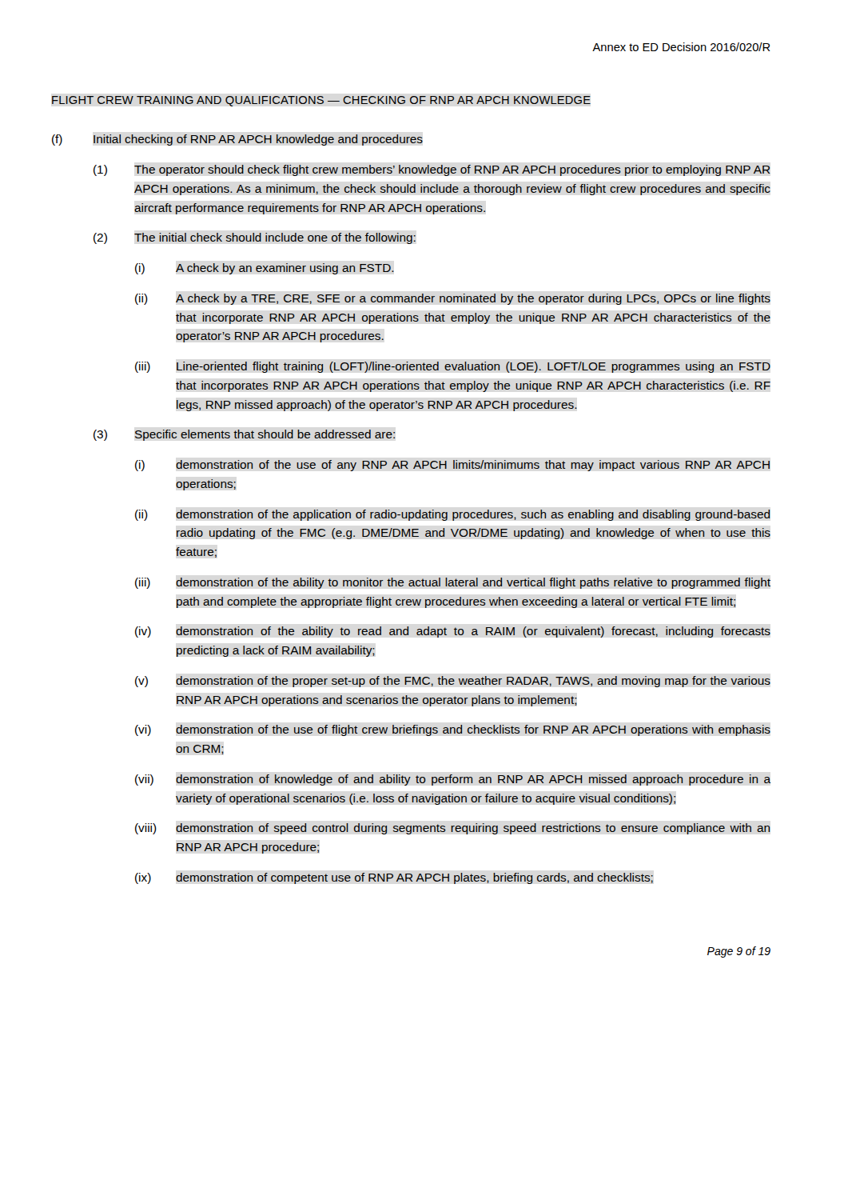Annex to ED Decision 2016/020/R
FLIGHT CREW TRAINING AND QUALIFICATIONS — CHECKING OF RNP AR APCH KNOWLEDGE
(f)
Initial checking of RNP AR APCH knowledge and procedures
(1)
The operator should check flight crew members’ knowledge of RNP AR APCH procedures prior to employing RNP AR APCH operations. As a minimum, the check should include a thorough review of flight crew procedures and specific aircraft performance requirements for RNP AR APCH operations.
(2)
The initial check should include one of the following:
(i)
A check by an examiner using an FSTD.
(ii)
A check by a TRE, CRE, SFE or a commander nominated by the operator during LPCs, OPCs or line flights that incorporate RNP AR APCH operations that employ the unique RNP AR APCH characteristics of the operator’s RNP AR APCH procedures.
(iii)
Line-oriented flight training (LOFT)/line-oriented evaluation (LOE). LOFT/LOE programmes using an FSTD that incorporates RNP AR APCH operations that employ the unique RNP AR APCH characteristics (i.e. RF legs, RNP missed approach) of the operator’s RNP AR APCH procedures.
(3)
Specific elements that should be addressed are:
(i)
demonstration of the use of any RNP AR APCH limits/minimums that may impact various RNP AR APCH operations;
(ii)
demonstration of the application of radio-updating procedures, such as enabling and disabling ground-based radio updating of the FMC (e.g. DME/DME and VOR/DME updating) and knowledge of when to use this feature;
(iii)
demonstration of the ability to monitor the actual lateral and vertical flight paths relative to programmed flight path and complete the appropriate flight crew procedures when exceeding a lateral or vertical FTE limit;
(iv)
demonstration of the ability to read and adapt to a RAIM (or equivalent) forecast, including forecasts predicting a lack of RAIM availability;
(v)
demonstration of the proper set-up of the FMC, the weather RADAR, TAWS, and moving map for the various RNP AR APCH operations and scenarios the operator plans to implement;
(vi)
demonstration of the use of flight crew briefings and checklists for RNP AR APCH operations with emphasis on CRM;
(vii)
demonstration of knowledge of and ability to perform an RNP AR APCH missed approach procedure in a variety of operational scenarios (i.e. loss of navigation or failure to acquire visual conditions);
(viii)
demonstration of speed control during segments requiring speed restrictions to ensure compliance with an RNP AR APCH procedure;
(ix)
demonstration of competent use of RNP AR APCH plates, briefing cards, and checklists;
Page 9 of 19